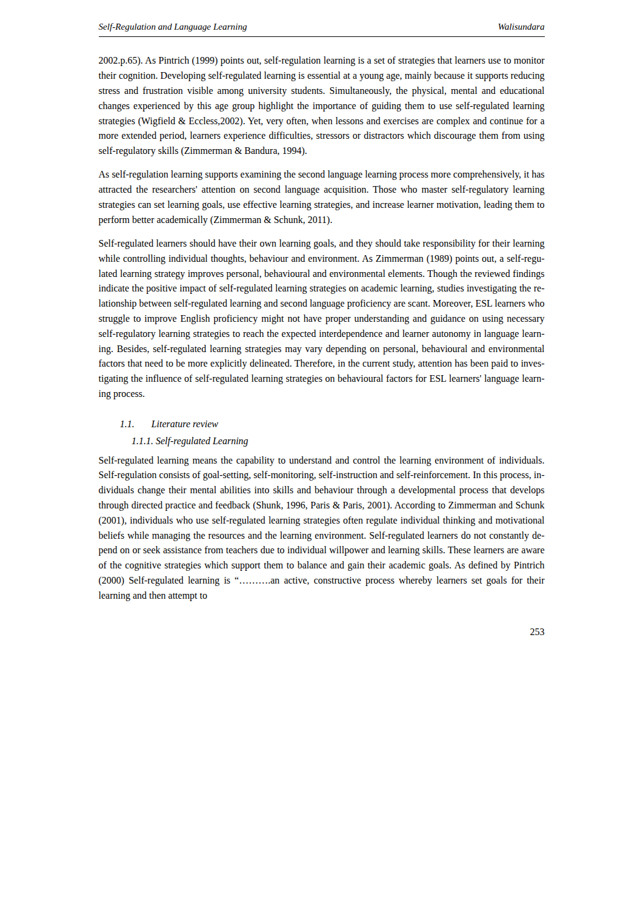Self-Regulation and Language Learning Walisundara
2002.p.65). As Pintrich (1999) points out, self-regulation learning is a set of strategies that learners use to monitor their cognition. Developing self-regulated learning is essential at a young age, mainly because it supports reducing stress and frustration visible among university students. Simultaneously, the physical, mental and educational changes experienced by this age group highlight the importance of guiding them to use self-regulated learning strategies (Wigfield & Eccless,2002). Yet, very often, when lessons and exercises are complex and continue for a more extended period, learners experience difficulties, stressors or distractors which discourage them from using self-regulatory skills (Zimmerman & Bandura, 1994).
As self-regulation learning supports examining the second language learning process more comprehensively, it has attracted the researchers' attention on second language acquisition. Those who master self-regulatory learning strategies can set learning goals, use effective learning strategies, and increase learner motivation, leading them to perform better academically (Zimmerman & Schunk, 2011).
Self-regulated learners should have their own learning goals, and they should take responsibility for their learning while controlling individual thoughts, behaviour and environment. As Zimmerman (1989) points out, a self-regulated learning strategy improves personal, behavioural and environmental elements. Though the reviewed findings indicate the positive impact of self-regulated learning strategies on academic learning, studies investigating the relationship between self-regulated learning and second language proficiency are scant. Moreover, ESL learners who struggle to improve English proficiency might not have proper understanding and guidance on using necessary self-regulatory learning strategies to reach the expected interdependence and learner autonomy in language learning. Besides, self-regulated learning strategies may vary depending on personal, behavioural and environmental factors that need to be more explicitly delineated. Therefore, in the current study, attention has been paid to investigating the influence of self-regulated learning strategies on behavioural factors for ESL learners' language learning process.
1.1. Literature review
1.1.1. Self-regulated Learning
Self-regulated learning means the capability to understand and control the learning environment of individuals. Self-regulation consists of goal-setting, self-monitoring, self-instruction and self-reinforcement. In this process, individuals change their mental abilities into skills and behaviour through a developmental process that develops through directed practice and feedback (Shunk, 1996, Paris & Paris, 2001). According to Zimmerman and Schunk (2001), individuals who use self-regulated learning strategies often regulate individual thinking and motivational beliefs while managing the resources and the learning environment. Self-regulated learners do not constantly depend on or seek assistance from teachers due to individual willpower and learning skills. These learners are aware of the cognitive strategies which support them to balance and gain their academic goals. As defined by Pintrich (2000) Self-regulated learning is “……….an active, constructive process whereby learners set goals for their learning and then attempt to
253